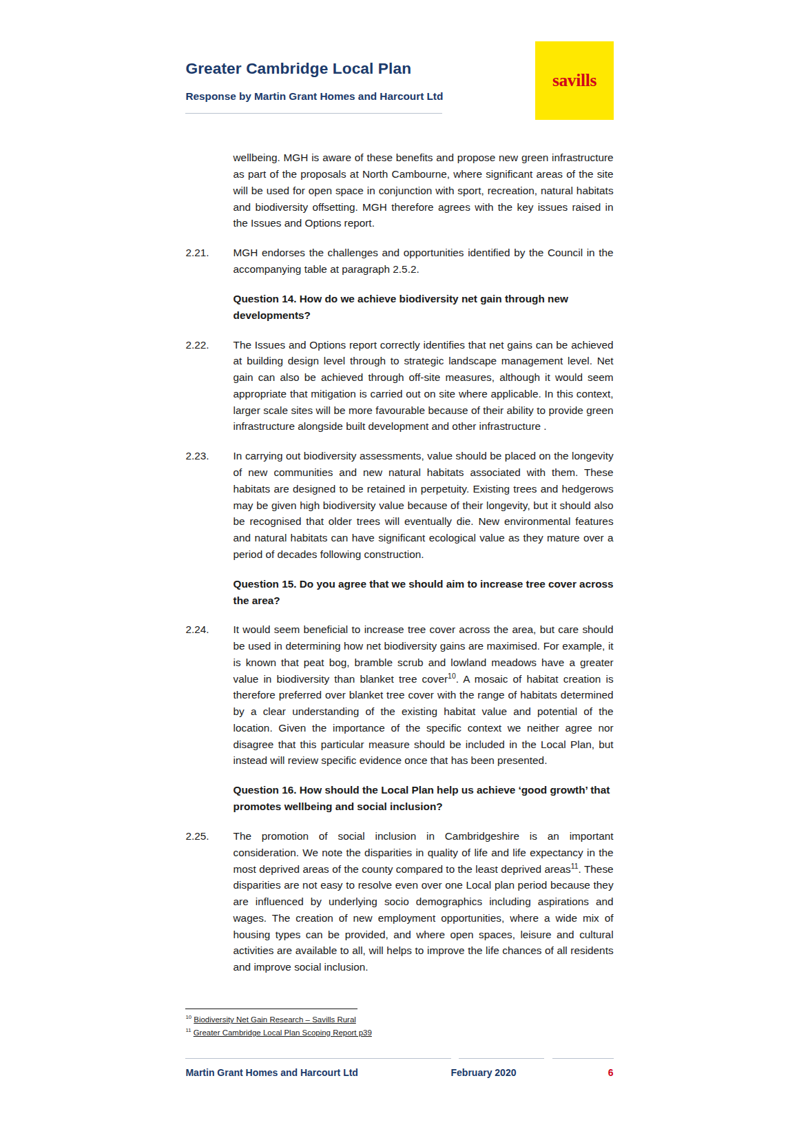Greater Cambridge Local Plan
Response by Martin Grant Homes and Harcourt Ltd
savills
wellbeing. MGH is aware of these benefits and propose new green infrastructure as part of the proposals at North Cambourne, where significant areas of the site will be used for open space in conjunction with sport, recreation, natural habitats and biodiversity offsetting. MGH therefore agrees with the key issues raised in the Issues and Options report.
2.21.
MGH endorses the challenges and opportunities identified by the Council in the accompanying table at paragraph 2.5.2.
Question 14. How do we achieve biodiversity net gain through new developments?
2.22.
The Issues and Options report correctly identifies that net gains can be achieved at building design level through to strategic landscape management level. Net gain can also be achieved through off-site measures, although it would seem appropriate that mitigation is carried out on site where applicable. In this context, larger scale sites will be more favourable because of their ability to provide green infrastructure alongside built development and other infrastructure .
2.23.
In carrying out biodiversity assessments, value should be placed on the longevity of new communities and new natural habitats associated with them. These habitats are designed to be retained in perpetuity. Existing trees and hedgerows may be given high biodiversity value because of their longevity, but it should also be recognised that older trees will eventually die. New environmental features and natural habitats can have significant ecological value as they mature over a period of decades following construction.
Question 15. Do you agree that we should aim to increase tree cover across the area?
2.24.
It would seem beneficial to increase tree cover across the area, but care should be used in determining how net biodiversity gains are maximised. For example, it is known that peat bog, bramble scrub and lowland meadows have a greater value in biodiversity than blanket tree cover10. A mosaic of habitat creation is therefore preferred over blanket tree cover with the range of habitats determined by a clear understanding of the existing habitat value and potential of the location. Given the importance of the specific context we neither agree nor disagree that this particular measure should be included in the Local Plan, but instead will review specific evidence once that has been presented.
Question 16. How should the Local Plan help us achieve ‘good growth’ that promotes wellbeing and social inclusion?
2.25.
The promotion of social inclusion in Cambridgeshire is an important consideration. We note the disparities in quality of life and life expectancy in the most deprived areas of the county compared to the least deprived areas11. These disparities are not easy to resolve even over one Local plan period because they are influenced by underlying socio demographics including aspirations and wages. The creation of new employment opportunities, where a wide mix of housing types can be provided, and where open spaces, leisure and cultural activities are available to all, will helps to improve the life chances of all residents and improve social inclusion.
10 Biodiversity Net Gain Research – Savills Rural
11 Greater Cambridge Local Plan Scoping Report p39
Martin Grant Homes and Harcourt Ltd
February 2020
6